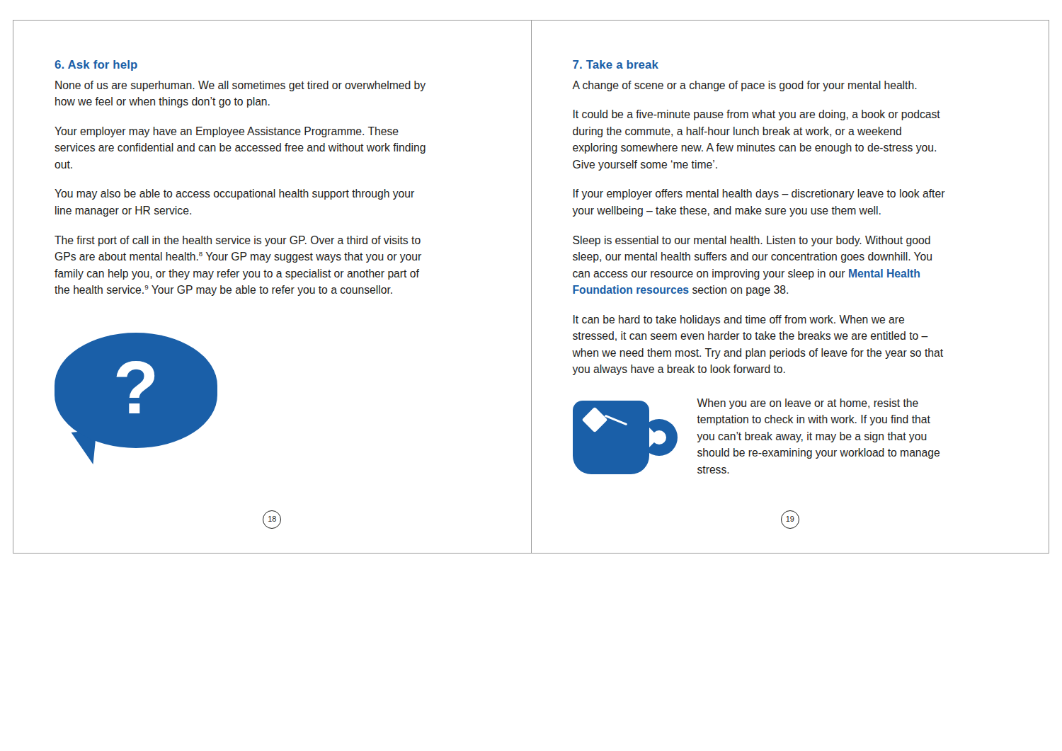6. Ask for help
None of us are superhuman. We all sometimes get tired or overwhelmed by how we feel or when things don’t go to plan.
Your employer may have an Employee Assistance Programme. These services are confidential and can be accessed free and without work finding out.
You may also be able to access occupational health support through your line manager or HR service.
The first port of call in the health service is your GP. Over a third of visits to GPs are about mental health.8 Your GP may suggest ways that you or your family can help you, or they may refer you to a specialist or another part of the health service.9 Your GP may be able to refer you to a counsellor.
?
18
7. Take a break
A change of scene or a change of pace is good for your mental health.
It could be a five-minute pause from what you are doing, a book or podcast during the commute, a half-hour lunch break at work, or a weekend exploring somewhere new. A few minutes can be enough to de-stress you. Give yourself some ‘me time’.
If your employer offers mental health days – discretionary leave to look after your wellbeing – take these, and make sure you use them well.
Sleep is essential to our mental health. Listen to your body. Without good sleep, our mental health suffers and our concentration goes downhill. You can access our resource on improving your sleep in our Mental Health Foundation resources section on page 38.
It can be hard to take holidays and time off from work. When we are stressed, it can seem even harder to take the breaks we are entitled to – when we need them most. Try and plan periods of leave for the year so that you always have a break to look forward to.
When you are on leave or at home, resist the temptation to check in with work. If you find that you can’t break away, it may be a sign that you should be re-examining your workload to manage stress.
19